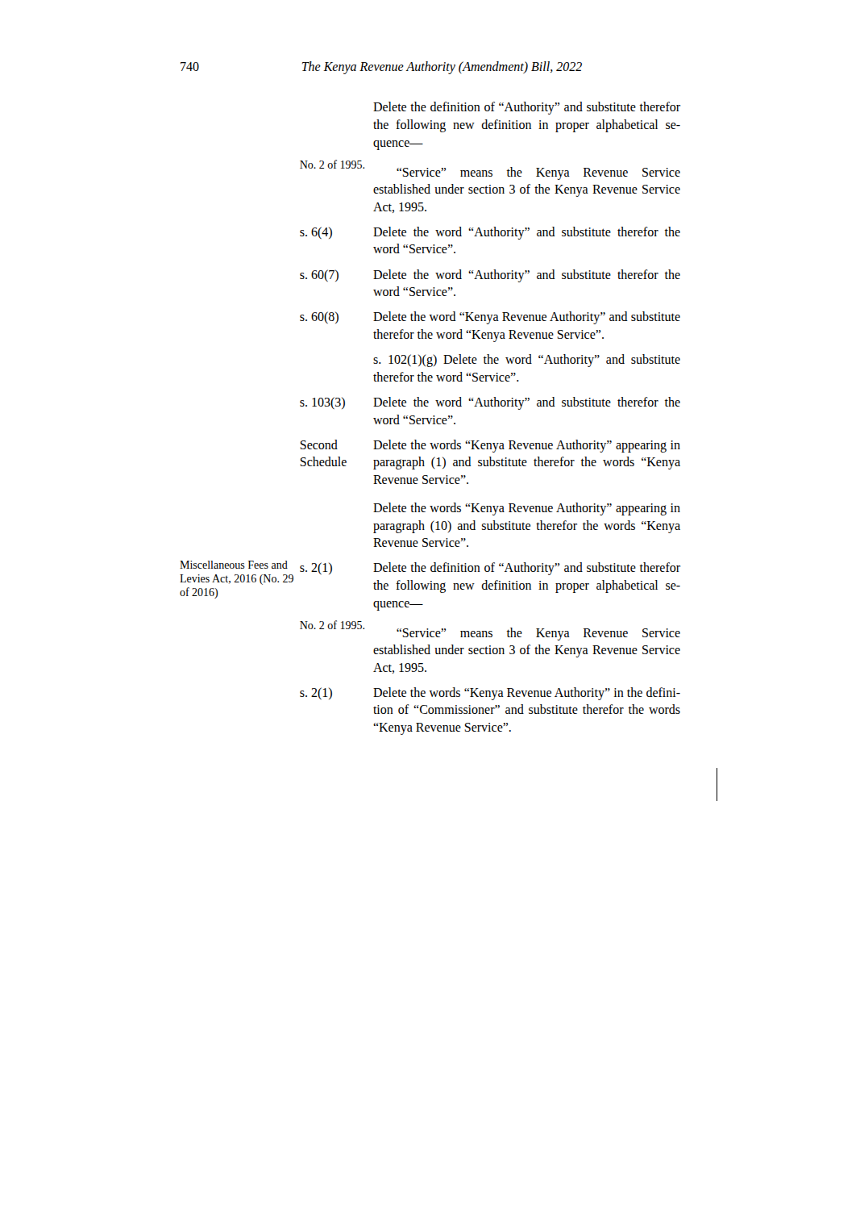740
The Kenya Revenue Authority (Amendment) Bill, 2022
| | | Delete the definition of “Authority” and substitute therefor the following new definition in proper alphabetical sequence— |
| | No. 2 of 1995. | “Service” means the Kenya Revenue Service established under section 3 of the Kenya Revenue Service Act, 1995. |
| | s. 6(4) | Delete the word “Authority” and substitute therefor the word “Service”. |
| | s. 60(7) | Delete the word “Authority” and substitute therefor the word “Service”. |
| | s. 60(8) | Delete the word “Kenya Revenue Authority” and substitute therefor the word “Kenya Revenue Service”. |
| | | s. 102(1)(g) Delete the word “Authority” and substitute therefor the word “Service”. |
| | s. 103(3) | Delete the word “Authority” and substitute therefor the word “Service”. |
| | Second Schedule | Delete the words “Kenya Revenue Authority” appearing in paragraph (1) and substitute therefor the words “Kenya Revenue Service”. Delete the words “Kenya Revenue Authority” appearing in paragraph (10) and substitute therefor the words “Kenya Revenue Service”. |
| Miscellaneous Fees and Levies Act, 2016 (No. 29 of 2016) | s. 2(1) | Delete the definition of “Authority” and substitute therefor the following new definition in proper alphabetical sequence— |
| | No. 2 of 1995. | “Service” means the Kenya Revenue Service established under section 3 of the Kenya Revenue Service Act, 1995. |
| | s. 2(1) | Delete the words “Kenya Revenue Authority” in the definition of “Commissioner” and substitute therefor the words “Kenya Revenue Service”. |